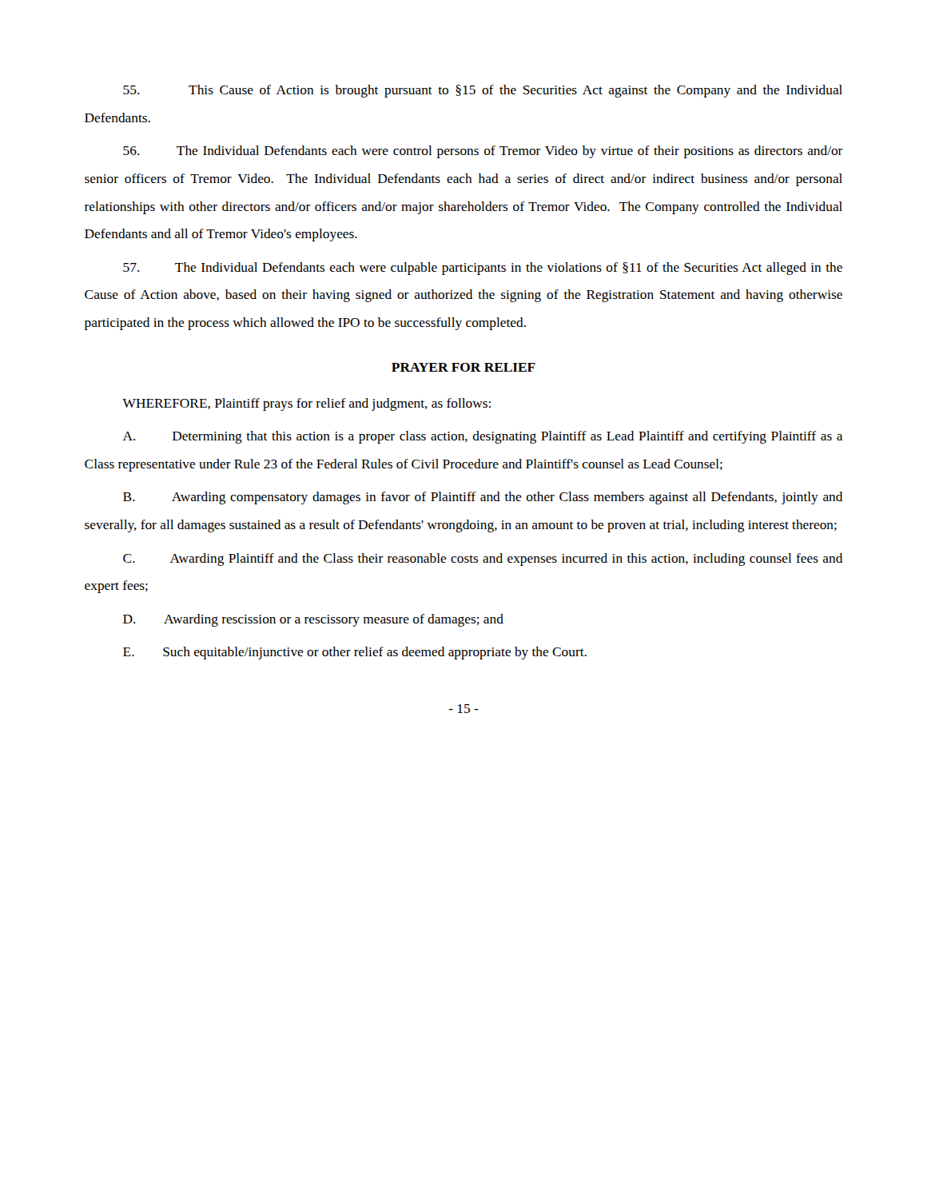55. This Cause of Action is brought pursuant to §15 of the Securities Act against the Company and the Individual Defendants.
56. The Individual Defendants each were control persons of Tremor Video by virtue of their positions as directors and/or senior officers of Tremor Video. The Individual Defendants each had a series of direct and/or indirect business and/or personal relationships with other directors and/or officers and/or major shareholders of Tremor Video. The Company controlled the Individual Defendants and all of Tremor Video's employees.
57. The Individual Defendants each were culpable participants in the violations of §11 of the Securities Act alleged in the Cause of Action above, based on their having signed or authorized the signing of the Registration Statement and having otherwise participated in the process which allowed the IPO to be successfully completed.
PRAYER FOR RELIEF
WHEREFORE, Plaintiff prays for relief and judgment, as follows:
A. Determining that this action is a proper class action, designating Plaintiff as Lead Plaintiff and certifying Plaintiff as a Class representative under Rule 23 of the Federal Rules of Civil Procedure and Plaintiff's counsel as Lead Counsel;
B. Awarding compensatory damages in favor of Plaintiff and the other Class members against all Defendants, jointly and severally, for all damages sustained as a result of Defendants' wrongdoing, in an amount to be proven at trial, including interest thereon;
C. Awarding Plaintiff and the Class their reasonable costs and expenses incurred in this action, including counsel fees and expert fees;
D. Awarding rescission or a rescissory measure of damages; and
E. Such equitable/injunctive or other relief as deemed appropriate by the Court.
- 15 -